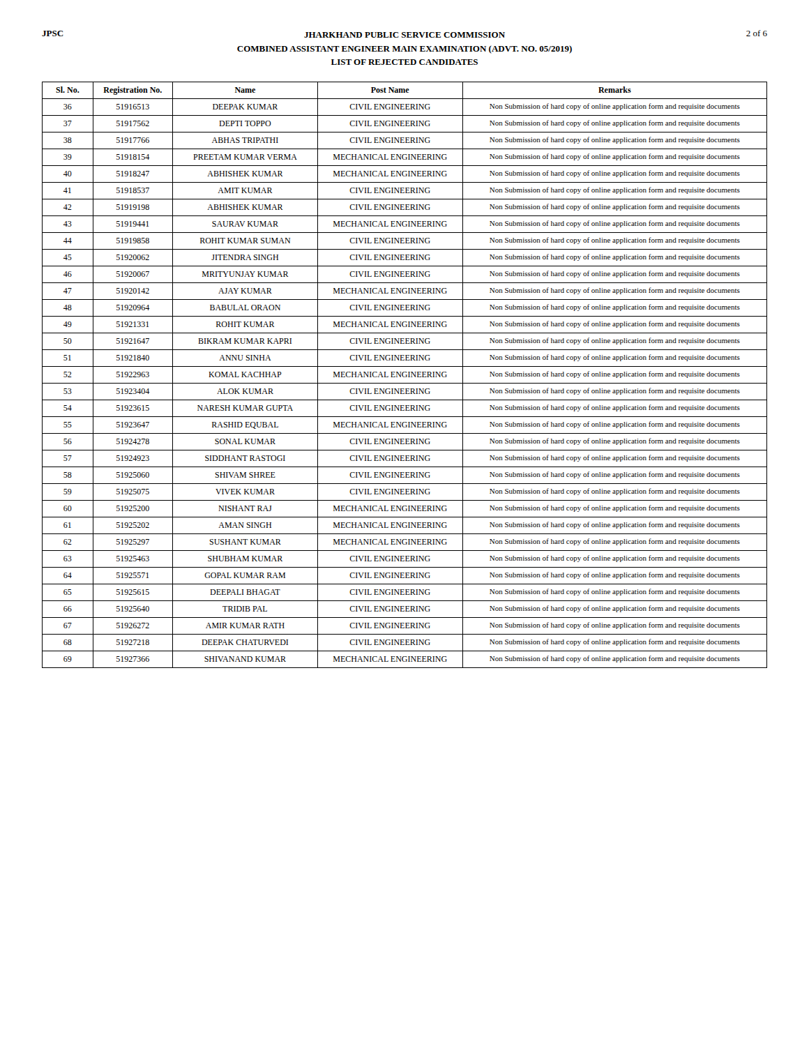JPSC
2 of 6
JHARKHAND PUBLIC SERVICE COMMISSION
COMBINED ASSISTANT ENGINEER MAIN EXAMINATION (ADVT. NO. 05/2019)
LIST OF REJECTED CANDIDATES
| Sl. No. | Registration No. | Name | Post Name | Remarks |
| --- | --- | --- | --- | --- |
| 36 | 51916513 | DEEPAK KUMAR | CIVIL ENGINEERING | Non Submission of hard copy of online application form and requisite documents |
| 37 | 51917562 | DEPTI TOPPO | CIVIL ENGINEERING | Non Submission of hard copy of online application form and requisite documents |
| 38 | 51917766 | ABHAS TRIPATHI | CIVIL ENGINEERING | Non Submission of hard copy of online application form and requisite documents |
| 39 | 51918154 | PREETAM KUMAR VERMA | MECHANICAL ENGINEERING | Non Submission of hard copy of online application form and requisite documents |
| 40 | 51918247 | ABHISHEK KUMAR | MECHANICAL ENGINEERING | Non Submission of hard copy of online application form and requisite documents |
| 41 | 51918537 | AMIT KUMAR | CIVIL ENGINEERING | Non Submission of hard copy of online application form and requisite documents |
| 42 | 51919198 | ABHISHEK KUMAR | CIVIL ENGINEERING | Non Submission of hard copy of online application form and requisite documents |
| 43 | 51919441 | SAURAV KUMAR | MECHANICAL ENGINEERING | Non Submission of hard copy of online application form and requisite documents |
| 44 | 51919858 | ROHIT KUMAR SUMAN | CIVIL ENGINEERING | Non Submission of hard copy of online application form and requisite documents |
| 45 | 51920062 | JITENDRA SINGH | CIVIL ENGINEERING | Non Submission of hard copy of online application form and requisite documents |
| 46 | 51920067 | MRITYUNJAY KUMAR | CIVIL ENGINEERING | Non Submission of hard copy of online application form and requisite documents |
| 47 | 51920142 | AJAY KUMAR | MECHANICAL ENGINEERING | Non Submission of hard copy of online application form and requisite documents |
| 48 | 51920964 | BABULAL ORAON | CIVIL ENGINEERING | Non Submission of hard copy of online application form and requisite documents |
| 49 | 51921331 | ROHIT KUMAR | MECHANICAL ENGINEERING | Non Submission of hard copy of online application form and requisite documents |
| 50 | 51921647 | BIKRAM KUMAR KAPRI | CIVIL ENGINEERING | Non Submission of hard copy of online application form and requisite documents |
| 51 | 51921840 | ANNU SINHA | CIVIL ENGINEERING | Non Submission of hard copy of online application form and requisite documents |
| 52 | 51922963 | KOMAL KACHHAP | MECHANICAL ENGINEERING | Non Submission of hard copy of online application form and requisite documents |
| 53 | 51923404 | ALOK KUMAR | CIVIL ENGINEERING | Non Submission of hard copy of online application form and requisite documents |
| 54 | 51923615 | NARESH KUMAR GUPTA | CIVIL ENGINEERING | Non Submission of hard copy of online application form and requisite documents |
| 55 | 51923647 | RASHID EQUBAL | MECHANICAL ENGINEERING | Non Submission of hard copy of online application form and requisite documents |
| 56 | 51924278 | SONAL KUMAR | CIVIL ENGINEERING | Non Submission of hard copy of online application form and requisite documents |
| 57 | 51924923 | SIDDHANT RASTOGI | CIVIL ENGINEERING | Non Submission of hard copy of online application form and requisite documents |
| 58 | 51925060 | SHIVAM SHREE | CIVIL ENGINEERING | Non Submission of hard copy of online application form and requisite documents |
| 59 | 51925075 | VIVEK KUMAR | CIVIL ENGINEERING | Non Submission of hard copy of online application form and requisite documents |
| 60 | 51925200 | NISHANT RAJ | MECHANICAL ENGINEERING | Non Submission of hard copy of online application form and requisite documents |
| 61 | 51925202 | AMAN SINGH | MECHANICAL ENGINEERING | Non Submission of hard copy of online application form and requisite documents |
| 62 | 51925297 | SUSHANT KUMAR | MECHANICAL ENGINEERING | Non Submission of hard copy of online application form and requisite documents |
| 63 | 51925463 | SHUBHAM KUMAR | CIVIL ENGINEERING | Non Submission of hard copy of online application form and requisite documents |
| 64 | 51925571 | GOPAL KUMAR RAM | CIVIL ENGINEERING | Non Submission of hard copy of online application form and requisite documents |
| 65 | 51925615 | DEEPALI BHAGAT | CIVIL ENGINEERING | Non Submission of hard copy of online application form and requisite documents |
| 66 | 51925640 | TRIDIB PAL | CIVIL ENGINEERING | Non Submission of hard copy of online application form and requisite documents |
| 67 | 51926272 | AMIR KUMAR RATH | CIVIL ENGINEERING | Non Submission of hard copy of online application form and requisite documents |
| 68 | 51927218 | DEEPAK CHATURVEDI | CIVIL ENGINEERING | Non Submission of hard copy of online application form and requisite documents |
| 69 | 51927366 | SHIVANAND KUMAR | MECHANICAL ENGINEERING | Non Submission of hard copy of online application form and requisite documents |